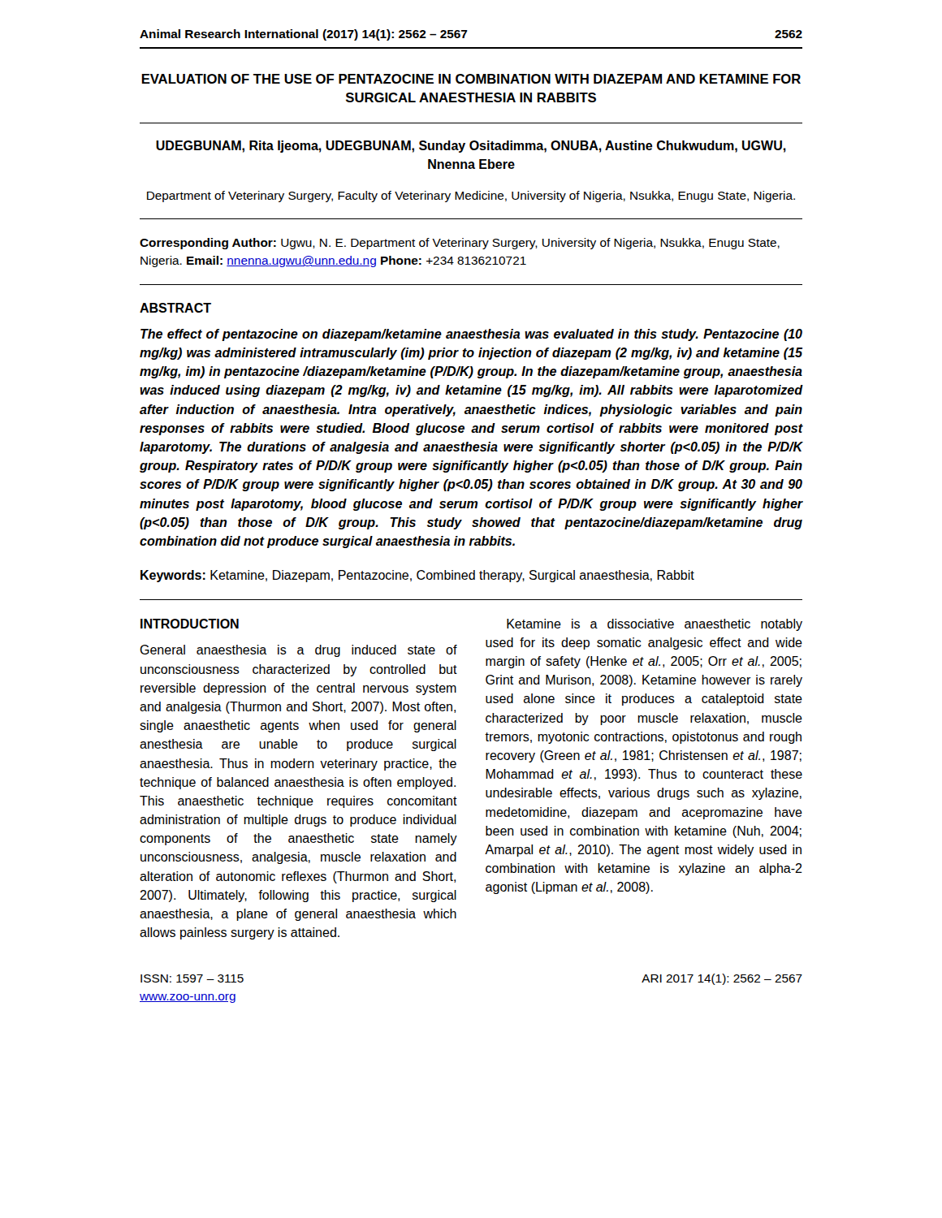Animal Research International (2017) 14(1): 2562 – 2567 2562
Evaluation of the Use of Pentazocine in Combination with Diazepam and Ketamine for Surgical Anaesthesia in Rabbits
UDEGBUNAM, Rita Ijeoma, UDEGBUNAM, Sunday Ositadimma, ONUBA, Austine Chukwudum, UGWU, Nnenna Ebere
Department of Veterinary Surgery, Faculty of Veterinary Medicine, University of Nigeria, Nsukka, Enugu State, Nigeria.
Corresponding Author: Ugwu, N. E. Department of Veterinary Surgery, University of Nigeria, Nsukka, Enugu State, Nigeria. Email: nnenna.ugwu@unn.edu.ng Phone: +234 8136210721
Abstract
The effect of pentazocine on diazepam/ketamine anaesthesia was evaluated in this study. Pentazocine (10 mg/kg) was administered intramuscularly (im) prior to injection of diazepam (2 mg/kg, iv) and ketamine (15 mg/kg, im) in pentazocine /diazepam/ketamine (P/D/K) group. In the diazepam/ketamine group, anaesthesia was induced using diazepam (2 mg/kg, iv) and ketamine (15 mg/kg, im). All rabbits were laparotomized after induction of anaesthesia. Intra operatively, anaesthetic indices, physiologic variables and pain responses of rabbits were studied. Blood glucose and serum cortisol of rabbits were monitored post laparotomy. The durations of analgesia and anaesthesia were significantly shorter (p<0.05) in the P/D/K group. Respiratory rates of P/D/K group were significantly higher (p<0.05) than those of D/K group. Pain scores of P/D/K group were significantly higher (p<0.05) than scores obtained in D/K group. At 30 and 90 minutes post laparotomy, blood glucose and serum cortisol of P/D/K group were significantly higher (p<0.05) than those of D/K group. This study showed that pentazocine/diazepam/ketamine drug combination did not produce surgical anaesthesia in rabbits.
Keywords: Ketamine, Diazepam, Pentazocine, Combined therapy, Surgical anaesthesia, Rabbit
Introduction
General anaesthesia is a drug induced state of unconsciousness characterized by controlled but reversible depression of the central nervous system and analgesia (Thurmon and Short, 2007). Most often, single anaesthetic agents when used for general anesthesia are unable to produce surgical anaesthesia. Thus in modern veterinary practice, the technique of balanced anaesthesia is often employed. This anaesthetic technique requires concomitant administration of multiple drugs to produce individual components of the anaesthetic state namely unconsciousness, analgesia, muscle relaxation and alteration of autonomic reflexes (Thurmon and Short, 2007). Ultimately, following this practice, surgical anaesthesia, a plane of general anaesthesia which allows painless surgery is attained.
Ketamine is a dissociative anaesthetic notably used for its deep somatic analgesic effect and wide margin of safety (Henke et al., 2005; Orr et al., 2005; Grint and Murison, 2008). Ketamine however is rarely used alone since it produces a cataleptoid state characterized by poor muscle relaxation, muscle tremors, myotonic contractions, opistotonus and rough recovery (Green et al., 1981; Christensen et al., 1987; Mohammad et al., 1993). Thus to counteract these undesirable effects, various drugs such as xylazine, medetomidine, diazepam and acepromazine have been used in combination with ketamine (Nuh, 2004; Amarpal et al., 2010). The agent most widely used in combination with ketamine is xylazine an alpha-2 agonist (Lipman et al., 2008).
ISSN: 1597 – 3115
www.zoo-unn.org
ARI 2017 14(1): 2562 – 2567